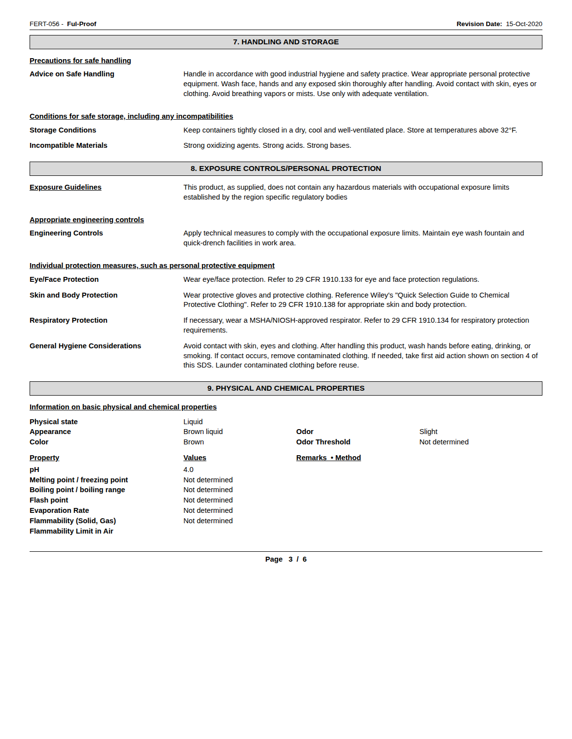FERT-056 - Ful-Proof
Revision Date: 15-Oct-2020
7. HANDLING AND STORAGE
Precautions for safe handling
| Advice on Safe Handling | Handle in accordance with good industrial hygiene and safety practice. Wear appropriate personal protective equipment. Wash face, hands and any exposed skin thoroughly after handling. Avoid contact with skin, eyes or clothing. Avoid breathing vapors or mists. Use only with adequate ventilation. |
Conditions for safe storage, including any incompatibilities
| Storage Conditions | Keep containers tightly closed in a dry, cool and well-ventilated place. Store at temperatures above 32°F. |
| Incompatible Materials | Strong oxidizing agents. Strong acids. Strong bases. |
8. EXPOSURE CONTROLS/PERSONAL PROTECTION
| Exposure Guidelines | This product, as supplied, does not contain any hazardous materials with occupational exposure limits established by the region specific regulatory bodies |
Appropriate engineering controls
| Engineering Controls | Apply technical measures to comply with the occupational exposure limits. Maintain eye wash fountain and quick-drench facilities in work area. |
Individual protection measures, such as personal protective equipment
| Eye/Face Protection | Wear eye/face protection. Refer to 29 CFR 1910.133 for eye and face protection regulations. |
| Skin and Body Protection | Wear protective gloves and protective clothing. Reference Wiley's "Quick Selection Guide to Chemical Protective Clothing". Refer to 29 CFR 1910.138 for appropriate skin and body protection. |
| Respiratory Protection | If necessary, wear a MSHA/NIOSH-approved respirator. Refer to 29 CFR 1910.134 for respiratory protection requirements. |
| General Hygiene Considerations | Avoid contact with skin, eyes and clothing. After handling this product, wash hands before eating, drinking, or smoking. If contact occurs, remove contaminated clothing. If needed, take first aid action shown on section 4 of this SDS. Launder contaminated clothing before reuse. |
9. PHYSICAL AND CHEMICAL PROPERTIES
Information on basic physical and chemical properties
| Physical state | Liquid | | |
| Appearance | Brown liquid | Odor | Slight |
| Color | Brown | Odor Threshold | Not determined |
| Property | Values | Remarks • Method | |
| pH | 4.0 | | |
| Melting point / freezing point | Not determined | | |
| Boiling point / boiling range | Not determined | | |
| Flash point | Not determined | | |
| Evaporation Rate | Not determined | | |
| Flammability (Solid, Gas) | Not determined | | |
| Flammability Limit in Air | | | |
Page 3 / 6